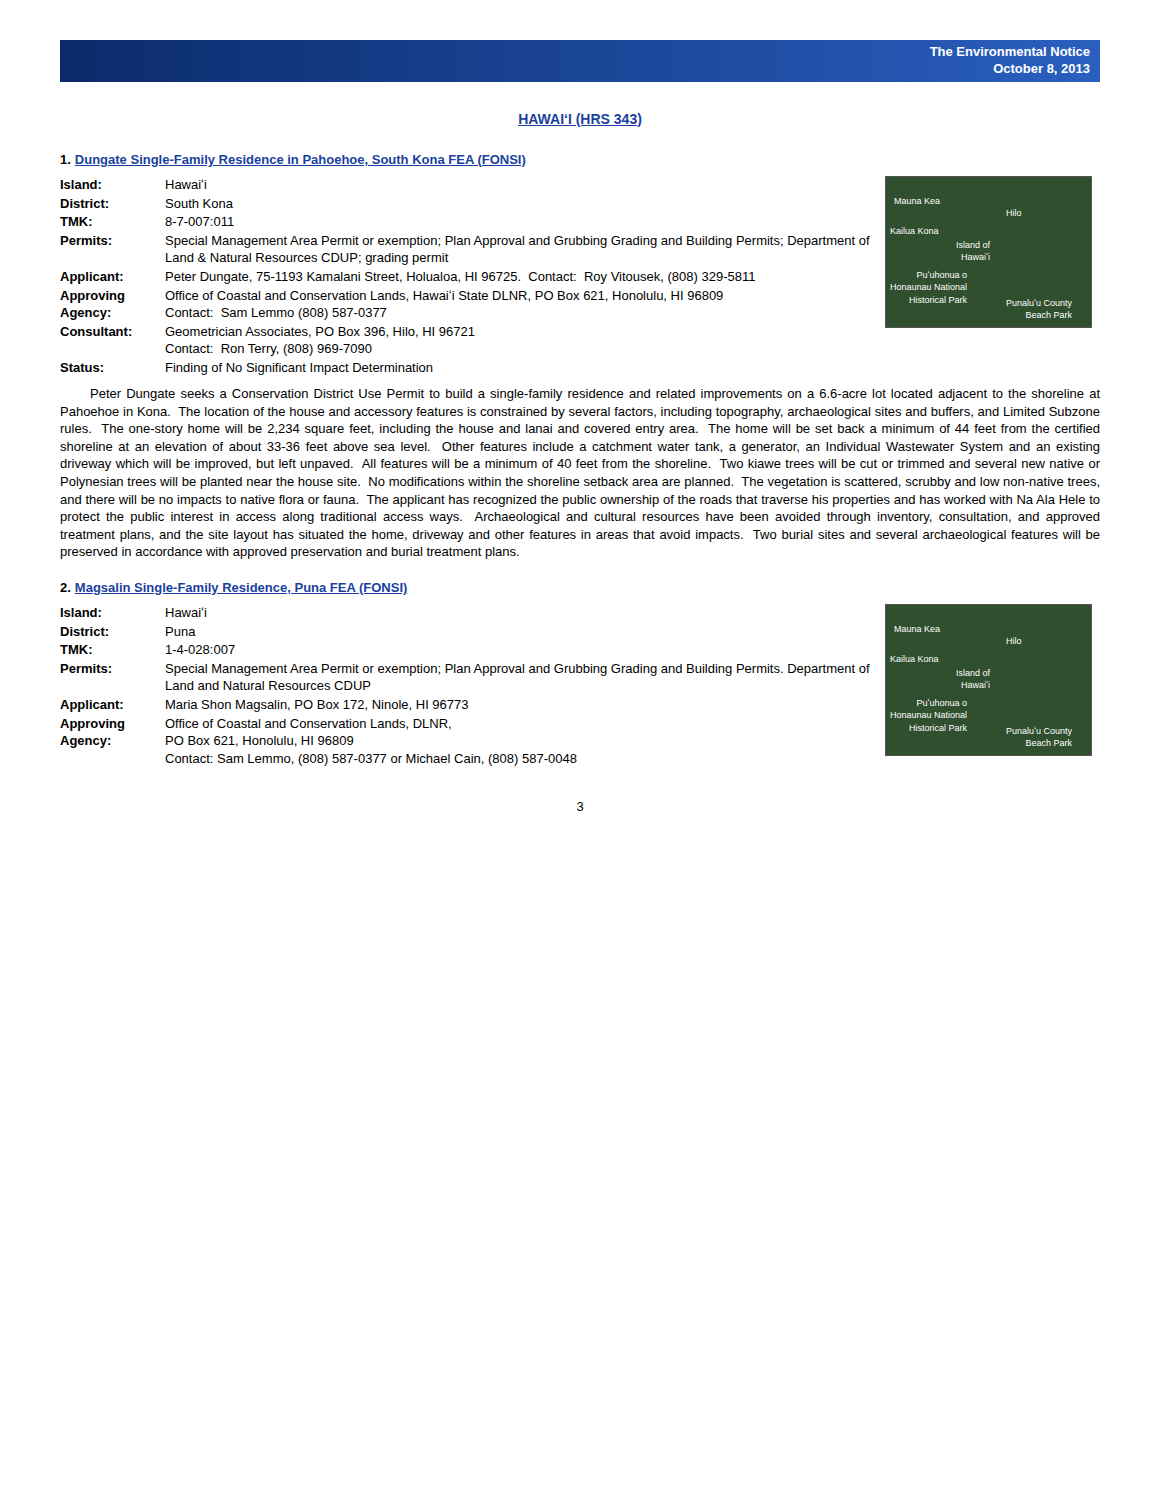The Environmental Notice
October 8, 2013
HAWAIʻI (HRS 343)
1. Dungate Single-Family Residence in Pahoehoe, South Kona FEA (FONSI)
| Island: | Hawaiʻi | Mauna Kea Hilo Kailua Kona Island of Hawaiʻi Puʻuhonua o Honaunau National Historical Park Punaluʻu County Beach Park |
| District: | South Kona |
| TMK: | 8-7-007:011 |
| Permits: | Special Management Area Permit or exemption; Plan Approval and Grubbing Grading and Building Permits; Department of Land & Natural Resources CDUP; grading permit |
| Applicant: | Peter Dungate, 75-1193 Kamalani Street, Holualoa, HI 96725. Contact: Roy Vitousek, (808) 329-5811 |
| Approving Agency: | Office of Coastal and Conservation Lands, Hawaiʻi State DLNR, PO Box 621, Honolulu, HI 96809 Contact: Sam Lemmo (808) 587-0377 |
| Consultant: | Geometrician Associates, PO Box 396, Hilo, HI 96721 Contact: Ron Terry, (808) 969-7090 |
| Status: | Finding of No Significant Impact Determination |
Peter Dungate seeks a Conservation District Use Permit to build a single-family residence and related improvements on a 6.6-acre lot located adjacent to the shoreline at Pahoehoe in Kona. The location of the house and accessory features is constrained by several factors, including topography, archaeological sites and buffers, and Limited Subzone rules. The one-story home will be 2,234 square feet, including the house and lanai and covered entry area. The home will be set back a minimum of 44 feet from the certified shoreline at an elevation of about 33-36 feet above sea level. Other features include a catchment water tank, a generator, an Individual Wastewater System and an existing driveway which will be improved, but left unpaved. All features will be a minimum of 40 feet from the shoreline. Two kiawe trees will be cut or trimmed and several new native or Polynesian trees will be planted near the house site. No modifications within the shoreline setback area are planned. The vegetation is scattered, scrubby and low non-native trees, and there will be no impacts to native flora or fauna. The applicant has recognized the public ownership of the roads that traverse his properties and has worked with Na Ala Hele to protect the public interest in access along traditional access ways. Archaeological and cultural resources have been avoided through inventory, consultation, and approved treatment plans, and the site layout has situated the home, driveway and other features in areas that avoid impacts. Two burial sites and several archaeological features will be preserved in accordance with approved preservation and burial treatment plans.
2. Magsalin Single-Family Residence, Puna FEA (FONSI)
| Island: | Hawaiʻi | Mauna Kea Hilo Kailua Kona Island of Hawaiʻi Puʻuhonua o Honaunau National Historical Park Punaluʻu County Beach Park |
| District: | Puna |
| TMK: | 1-4-028:007 |
| Permits: | Special Management Area Permit or exemption; Plan Approval and Grubbing Grading and Building Permits. Department of Land and Natural Resources CDUP |
| Applicant: | Maria Shon Magsalin, PO Box 172, Ninole, HI 96773 |
| Approving Agency: | Office of Coastal and Conservation Lands, DLNR, PO Box 621, Honolulu, HI 96809 Contact: Sam Lemmo, (808) 587-0377 or Michael Cain, (808) 587-0048 |
3